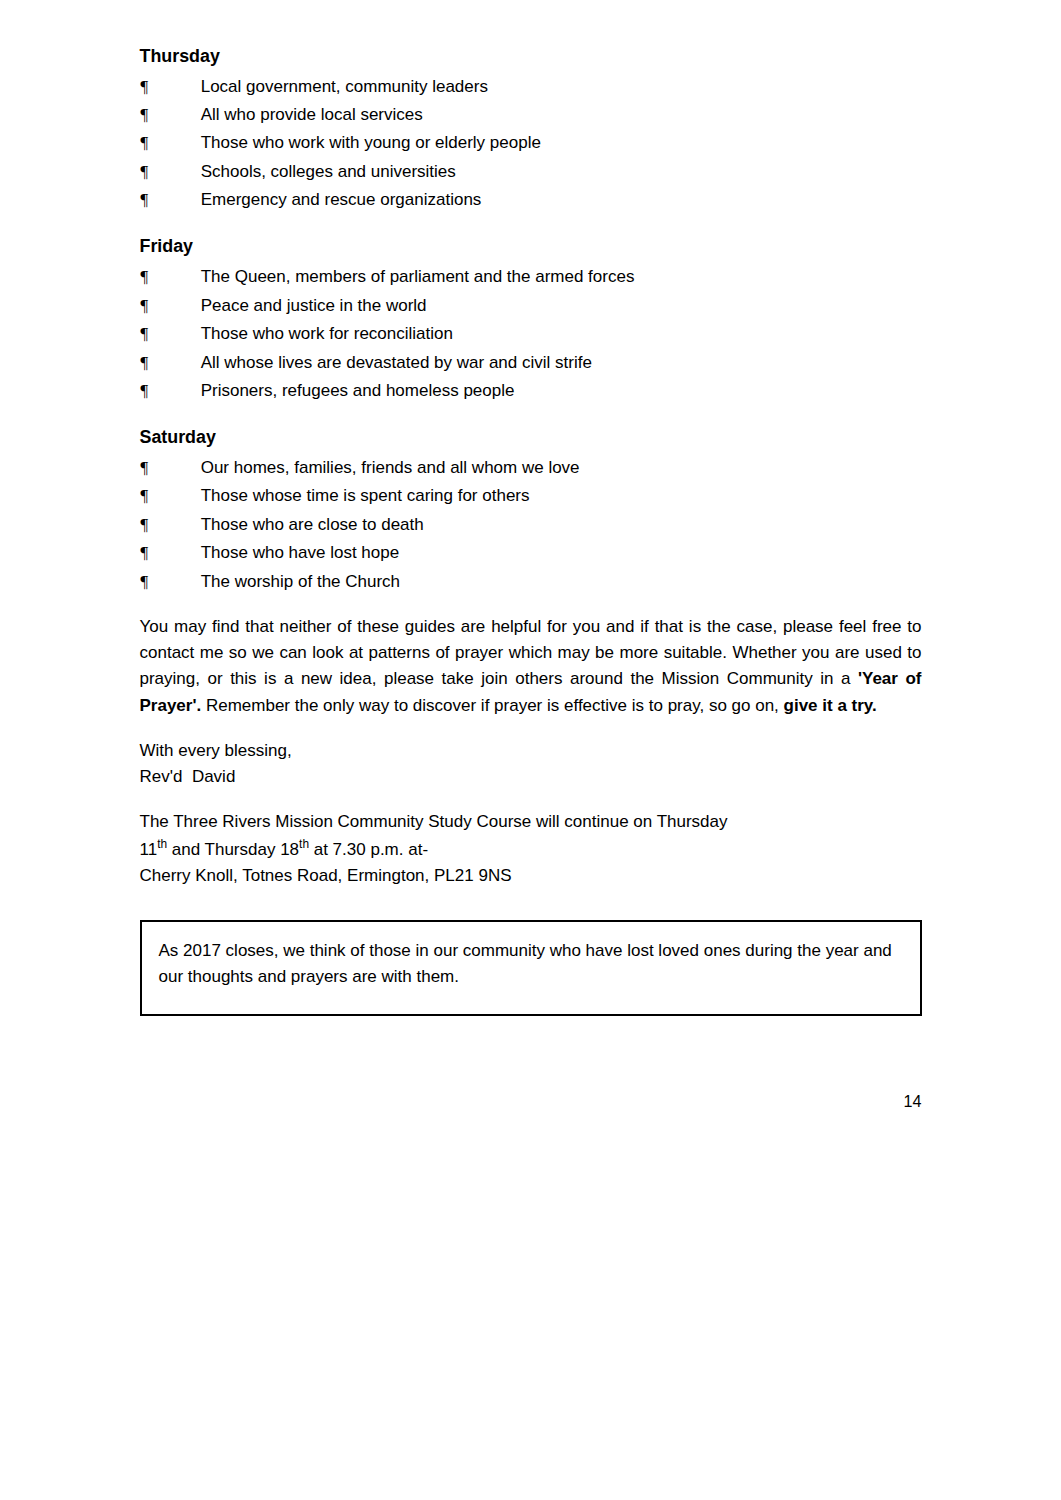Thursday
¶Local government, community leaders
¶All who provide local services
¶Those who work with young or elderly people
¶Schools, colleges and universities
¶Emergency and rescue organizations
Friday
¶The Queen, members of parliament and the armed forces
¶Peace and justice in the world
¶Those who work for reconciliation
¶All whose lives are devastated by war and civil strife
¶Prisoners, refugees and homeless people
Saturday
¶Our homes, families, friends and all whom we love
¶Those whose time is spent caring for others
¶Those who are close to death
¶Those who have lost hope
¶The worship of the Church
You may find that neither of these guides are helpful for you and if that is the case, please feel free to contact me so we can look at patterns of prayer which may be more suitable. Whether you are used to praying, or this is a new idea, please take join others around the Mission Community in a 'Year of Prayer'. Remember the only way to discover if prayer is effective is to pray, so go on, give it a try.
With every blessing,
Rev'd David
The Three Rivers Mission Community Study Course will continue on Thursday
11th and Thursday 18th at 7.30 p.m. at-
Cherry Knoll, Totnes Road, Ermington, PL21 9NS
As 2017 closes, we think of those in our community who have lost loved ones during the year and our thoughts and prayers are with them.
14